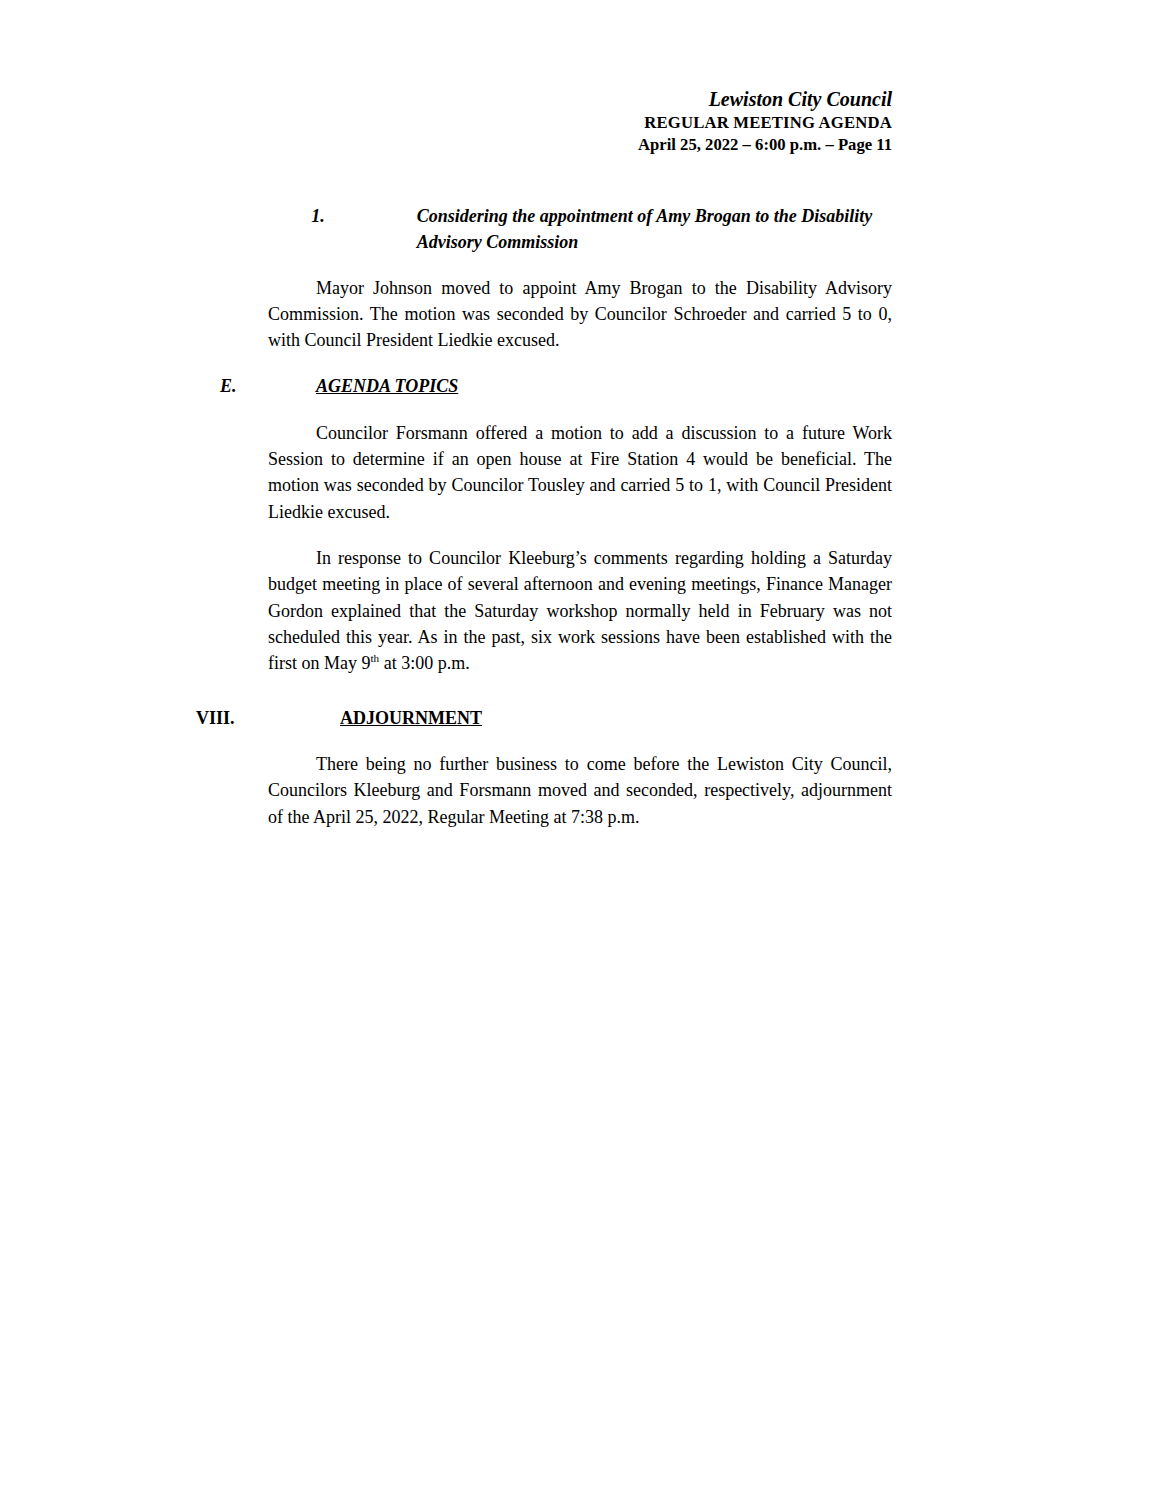Lewiston City Council REGULAR MEETING AGENDA April 25, 2022 – 6:00 p.m. – Page 11
1. Considering the appointment of Amy Brogan to the Disability Advisory Commission
Mayor Johnson moved to appoint Amy Brogan to the Disability Advisory Commission. The motion was seconded by Councilor Schroeder and carried 5 to 0, with Council President Liedkie excused.
E. AGENDA TOPICS
Councilor Forsmann offered a motion to add a discussion to a future Work Session to determine if an open house at Fire Station 4 would be beneficial. The motion was seconded by Councilor Tousley and carried 5 to 1, with Council President Liedkie excused.
In response to Councilor Kleeburg’s comments regarding holding a Saturday budget meeting in place of several afternoon and evening meetings, Finance Manager Gordon explained that the Saturday workshop normally held in February was not scheduled this year. As in the past, six work sessions have been established with the first on May 9th at 3:00 p.m.
VIII. ADJOURNMENT
There being no further business to come before the Lewiston City Council, Councilors Kleeburg and Forsmann moved and seconded, respectively, adjournment of the April 25, 2022, Regular Meeting at 7:38 p.m.